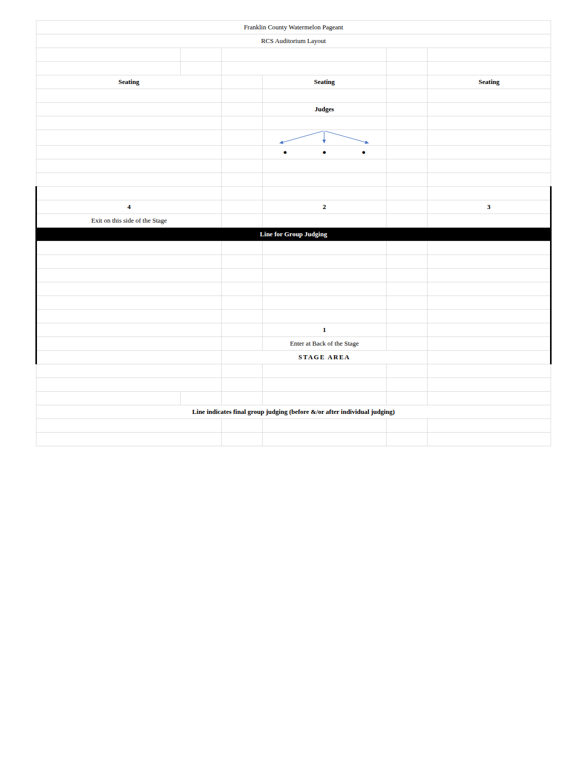| Franklin County Watermelon Pageant |
| RCS Auditorium Layout |
| Seating | | Seating | | Seating |
| | | Judges | | |
| | | ● ● ● | | |
| 4 | | 2 | | 3 |
| Exit on this side of the Stage | | | | |
| Line for Group Judging |
| | | 1 | | |
| | | Enter at Back of the Stage | | |
| | STAGE AREA | |
| Line indicates final group judging (before &/or after individual judging) |